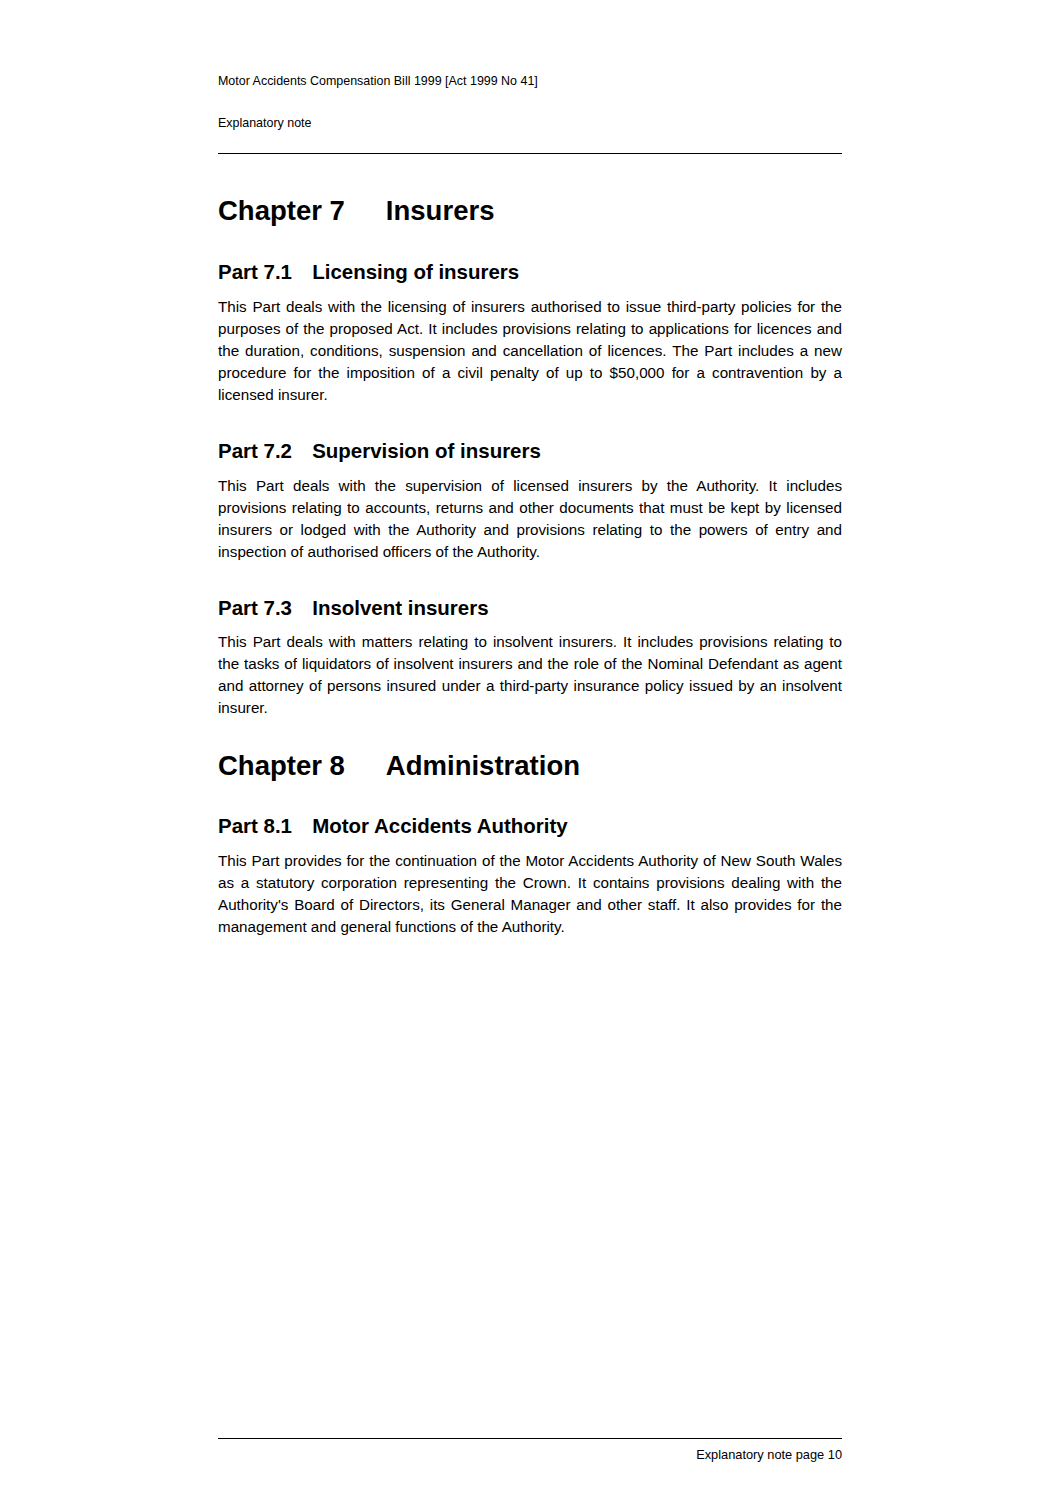Motor Accidents Compensation Bill 1999 [Act 1999 No 41]
Explanatory note
Chapter 7 Insurers
Part 7.1 Licensing of insurers
This Part deals with the licensing of insurers authorised to issue third-party policies for the purposes of the proposed Act. It includes provisions relating to applications for licences and the duration, conditions, suspension and cancellation of licences. The Part includes a new procedure for the imposition of a civil penalty of up to $50,000 for a contravention by a licensed insurer.
Part 7.2 Supervision of insurers
This Part deals with the supervision of licensed insurers by the Authority. It includes provisions relating to accounts, returns and other documents that must be kept by licensed insurers or lodged with the Authority and provisions relating to the powers of entry and inspection of authorised officers of the Authority.
Part 7.3 Insolvent insurers
This Part deals with matters relating to insolvent insurers. It includes provisions relating to the tasks of liquidators of insolvent insurers and the role of the Nominal Defendant as agent and attorney of persons insured under a third-party insurance policy issued by an insolvent insurer.
Chapter 8 Administration
Part 8.1 Motor Accidents Authority
This Part provides for the continuation of the Motor Accidents Authority of New South Wales as a statutory corporation representing the Crown. It contains provisions dealing with the Authority's Board of Directors, its General Manager and other staff. It also provides for the management and general functions of the Authority.
Explanatory note page 10